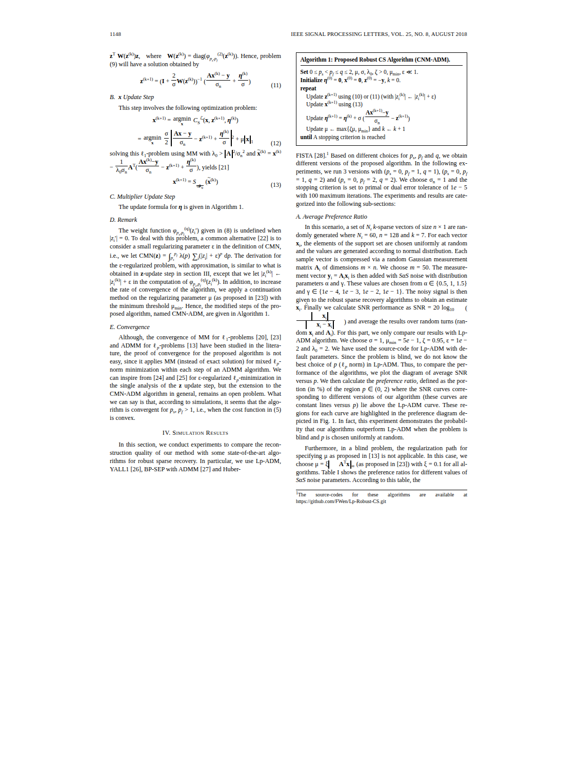1148 IEEE Signal Processing Letters, Vol. 25, No. 8, August 2018
zT W(z(k))z, where W(z(k)) = diag(φps,pf(2)(z(k))). Hence, problem (9) will have a solution obtained by
z(k+1) = (I + 2 σ W(z(k)))−1 (Ax(k) − y σn + η(k) σ) (11)
B. x Update Step
This step involves the following optimization problem:
x(k+1) = argmin x CSℒ(x, z(k+1), η(k))
= argmin x σ 2 Ax − y σn − z(k+1) + η(k) σ2 + μx1 (12)
solving this ℓ1-problem using MM with λ0 > A2/σn2 and x(k) = x(k) − 1 λ0σn AT(Ax(k)−y σn − z(k+1) + η(k) σ), yields [21]
x(k+1) = Sμσλ0 (x(k)) (13)
C. Multiplier Update Step
The update formula for η is given in Algorithm 1.
D. Remark
The weight function φps,pf(q)(zi′) given in (8) is undefined when |zi′| = 0. To deal with this problem, a common alternative [22] is to consider a small regularizing parameter ε in the definition of CMN, i.e., we let CMN(z) = ∫pspf λ(p) ∑i(|zi| + ε)p dp. The derivation for the ε-regularized problem, with approximation, is similar to what is obtained in z-update step in section III, except that we let |zi(k)| ← |zi(k)| + ε in the computation of φps,pf(q)(zi(k)). In addition, to increase the rate of convergence of the algorithm, we apply a continuation method on the regularizing parameter μ (as proposed in [23]) with the minimum threshold μmin. Hence, the modified steps of the proposed algorithm, named CMN-ADM, are given in Algorithm 1.
E. Convergence
Although, the convergence of MM for ℓ1-problems [20], [23] and ADMM for ℓp-problems [13] have been studied in the literature, the proof of convergence for the proposed algorithm is not easy, since it applies MM (instead of exact solution) for mixed ℓp-norm minimization within each step of an ADMM algorithm. We can inspire from [24] and [25] for ε-regularized ℓp-minimization in the single analysis of the z update step, but the extension to the CMN-ADM algorithm in general, remains an open problem. What we can say is that, according to simulations, it seems that the algorithm is convergent for ps, pf > 1, i.e., when the cost function in (5) is convex.
IV. Simulation Results
In this section, we conduct experiments to compare the reconstruction quality of our method with some state-of-the-art algorithms for robust sparse recovery. In particular, we use Lp-ADM, YALL1 [26], BP-SEP with ADMM [27] and Huber-
Algorithm 1: Proposed Robust CS Algorithm (CNM-ADM).
Set 0 ≤ ps < pf ≤ q ≤ 2, μ, σ, λ0, ζ > 0, μmin, ε ≪ 1.
Initialize η(0) = 0, x(0) = 0, z(0) = −y, k = 0.
repeat
Update z(k+1) using (10) or (11) (with |zi(k)| ← |zi(k)| + ε)
Update x(k+1) using (13)
Update η(k+1) = η(k) + σ (Ax(k+1)−y σn − z(k+1))
Update μ ← max{ζμ, μmin} and k ← k + 1
until A stopping criterion is reached
FISTA [28].1 Based on different choices for ps, pf and q, we obtain different versions of the proposed algorithm. In the following experiments, we run 3 versions with (ps = 0, pf = 1, q = 1), (ps = 0, pf = 1, q = 2) and (ps = 0, pf = 2, q = 2). We choose σn = 1 and the stopping criterion is set to primal or dual error tolerance of 1e − 5 with 100 maximum iterations. The experiments and results are categorized into the following sub-sections:
A. Average Preference Ratio
In this scenario, a set of Nt k-sparse vectors of size n × 1 are randomly generated where Nt = 60, n = 128 and k = 7. For each vector xi, the elements of the support set are chosen uniformly at random and the values are generated according to normal distribution. Each sample vector is compressed via a random Gaussian measurement matrix Ai of dimensions m × n. We choose m = 50. The measurement vector yi = Aixi is then added with SαS noise with distribution parameters α and γ. These values are chosen from α ∈ {0.5, 1, 1.5} and γ ∈ {1e − 4, 1e − 3, 1e − 2, 1e − 1}. The noisy signal is then given to the robust sparse recovery algorithms to obtain an estimate xi. Finally we calculate SNR performance as SNR = 20 log10 (xi xi − xi) and average the results over random turns (random xi and Ai). For this part, we only compare our results with Lp-ADM algorithm. We choose σ = 1, μmin = 5e − 1, ζ = 0.95, ε = 1e − 2 and λ0 = 2. We have used the source-code for Lp-ADM with default parameters. Since the problem is blind, we do not know the best choice of p (ℓp norm) in Lp-ADM. Thus, to compare the performance of the algorithms, we plot the diagram of average SNR versus p. We then calculate the preference ratio, defined as the portion (in %) of the region p ∈ (0, 2) where the SNR curves corresponding to different versions of our algorithm (these curves are constant lines versus p) lie above the Lp-ADM curve. These regions for each curve are highlighted in the preference diagram depicted in Fig. 1. In fact, this experiment demonstrates the probability that our algorithms outperform Lp-ADM when the problem is blind and p is chosen uniformly at random.
Furthermore, in a blind problem, the regularization path for specifying μ as proposed in [13] is not applicable. In this case, we choose μ = ξATx∞ (as proposed in [23]) with ξ = 0.1 for all algorithms. Table I shows the preference ratios for different values of SαS noise parameters. According to this table, the
1The source-codes for these algorithms are available at https://github.com/FWen/Lp-Robust-CS.git